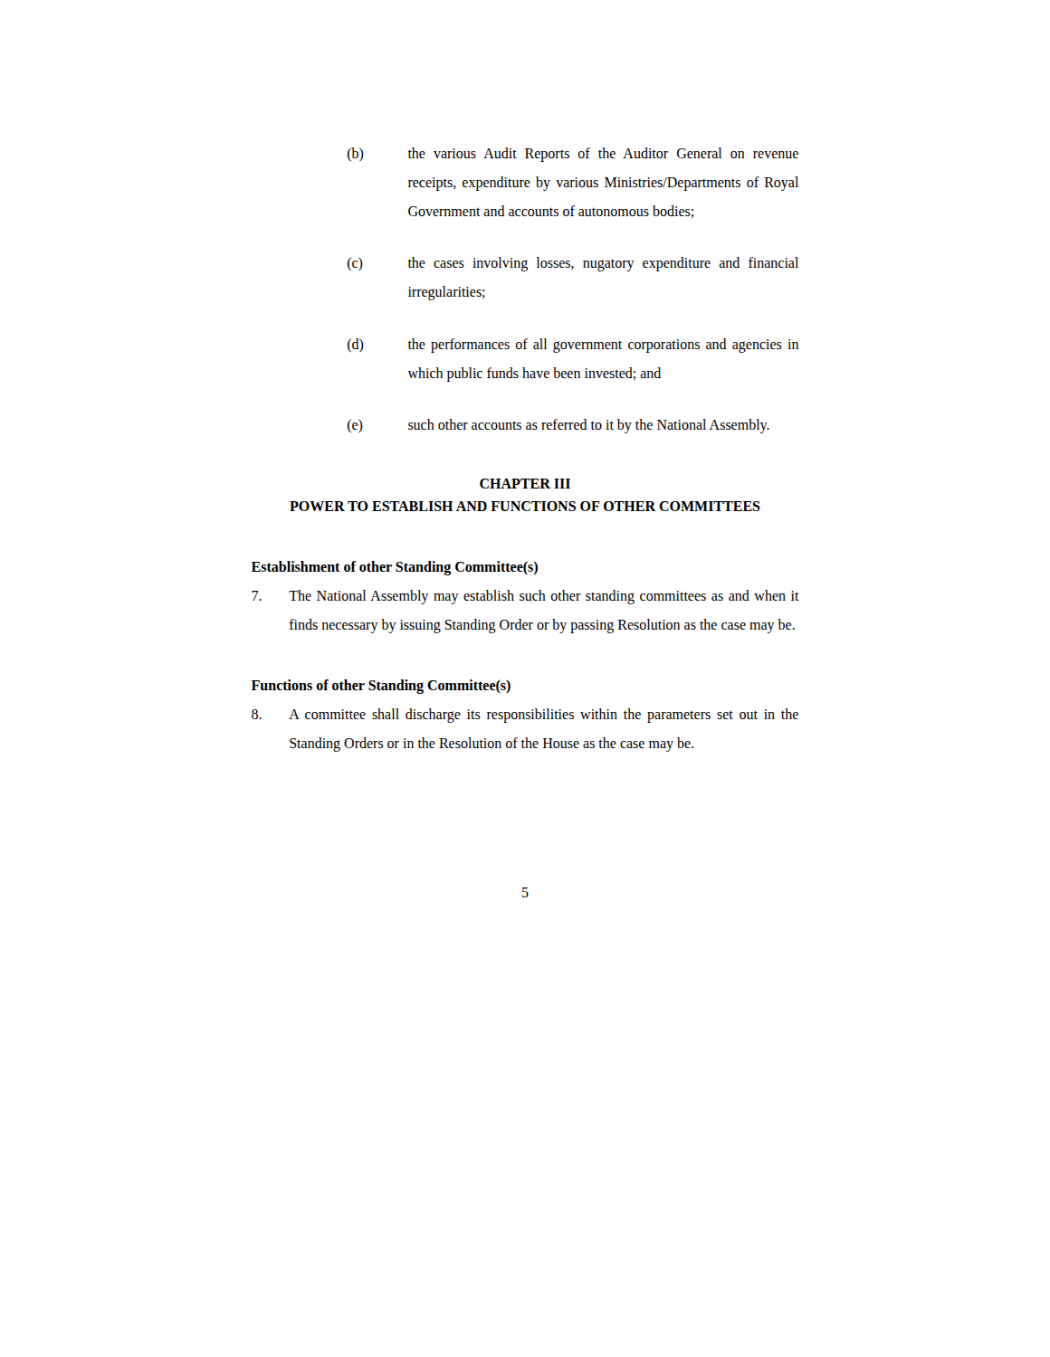(b)
the various Audit Reports of the Auditor General on revenue receipts, expenditure by various Ministries/Departments of Royal Government and accounts of autonomous bodies;
(c)
the cases involving losses, nugatory expenditure and financial irregularities;
(d)
the performances of all government corporations and agencies in which public funds have been invested; and
(e)
such other accounts as referred to it by the National Assembly.
CHAPTER III
POWER TO ESTABLISH AND FUNCTIONS OF OTHER COMMITTEES
Establishment of other Standing Committee(s)
7.
The National Assembly may establish such other standing committees as and when it finds necessary by issuing Standing Order or by passing Resolution as the case may be.
Functions of other Standing Committee(s)
8.
A committee shall discharge its responsibilities within the parameters set out in the Standing Orders or in the Resolution of the House as the case may be.
5